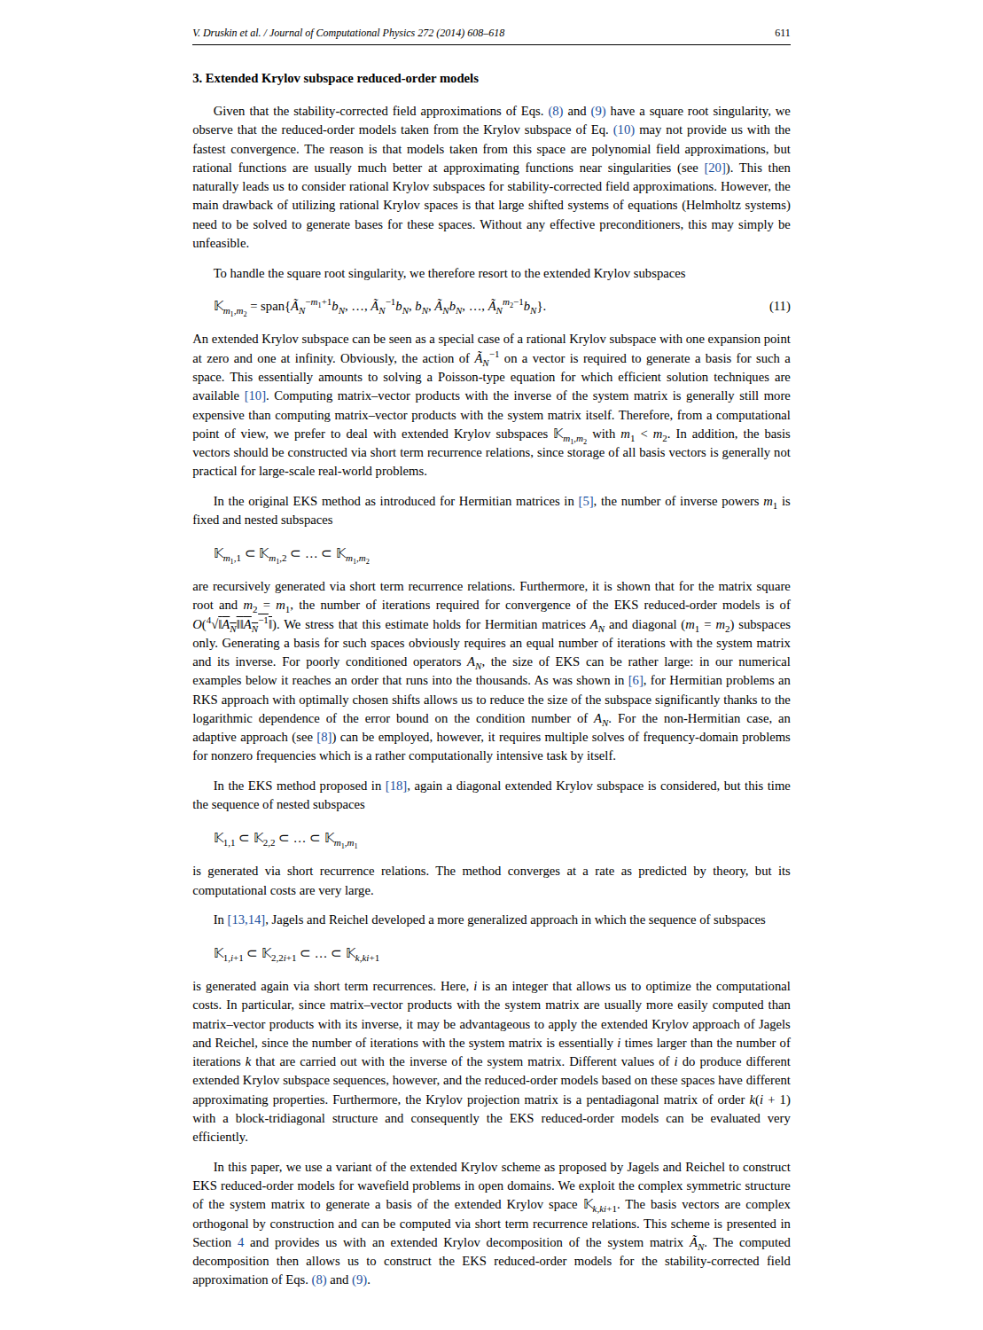V. Druskin et al. / Journal of Computational Physics 272 (2014) 608–618 611
3. Extended Krylov subspace reduced-order models
Given that the stability-corrected field approximations of Eqs. (8) and (9) have a square root singularity, we observe that the reduced-order models taken from the Krylov subspace of Eq. (10) may not provide us with the fastest convergence. The reason is that models taken from this space are polynomial field approximations, but rational functions are usually much better at approximating functions near singularities (see [20]). This then naturally leads us to consider rational Krylov subspaces for stability-corrected field approximations. However, the main drawback of utilizing rational Krylov spaces is that large shifted systems of equations (Helmholtz systems) need to be solved to generate bases for these spaces. Without any effective preconditioners, this may simply be unfeasible.
To handle the square root singularity, we therefore resort to the extended Krylov subspaces
𝕂m1,m2 = span{ÃN−m1+1bN, …, ÃN−1bN, bN, ÃNbN, …, ÃNm2−1bN}. (11)
An extended Krylov subspace can be seen as a special case of a rational Krylov subspace with one expansion point at zero and one at infinity. Obviously, the action of ÃN−1 on a vector is required to generate a basis for such a space. This essentially amounts to solving a Poisson-type equation for which efficient solution techniques are available [10]. Computing matrix–vector products with the inverse of the system matrix is generally still more expensive than computing matrix–vector products with the system matrix itself. Therefore, from a computational point of view, we prefer to deal with extended Krylov subspaces 𝕂m1,m2 with m1 < m2. In addition, the basis vectors should be constructed via short term recurrence relations, since storage of all basis vectors is generally not practical for large-scale real-world problems.
In the original EKS method as introduced for Hermitian matrices in [5], the number of inverse powers m1 is fixed and nested subspaces
𝕂m1,1 ⊂ 𝕂m1,2 ⊂ … ⊂ 𝕂m1,m2
are recursively generated via short term recurrence relations. Furthermore, it is shown that for the matrix square root and m2 = m1, the number of iterations required for convergence of the EKS reduced-order models is of O(4√‖AN‖‖AN−1‖). We stress that this estimate holds for Hermitian matrices AN and diagonal (m1 = m2) subspaces only. Generating a basis for such spaces obviously requires an equal number of iterations with the system matrix and its inverse. For poorly conditioned operators AN, the size of EKS can be rather large: in our numerical examples below it reaches an order that runs into the thousands. As was shown in [6], for Hermitian problems an RKS approach with optimally chosen shifts allows us to reduce the size of the subspace significantly thanks to the logarithmic dependence of the error bound on the condition number of AN. For the non-Hermitian case, an adaptive approach (see [8]) can be employed, however, it requires multiple solves of frequency-domain problems for nonzero frequencies which is a rather computationally intensive task by itself.
In the EKS method proposed in [18], again a diagonal extended Krylov subspace is considered, but this time the sequence of nested subspaces
𝕂1,1 ⊂ 𝕂2,2 ⊂ … ⊂ 𝕂m1,m1
is generated via short recurrence relations. The method converges at a rate as predicted by theory, but its computational costs are very large.
In [13,14], Jagels and Reichel developed a more generalized approach in which the sequence of subspaces
𝕂1,i+1 ⊂ 𝕂2,2i+1 ⊂ … ⊂ 𝕂k,ki+1
is generated again via short term recurrences. Here, i is an integer that allows us to optimize the computational costs. In particular, since matrix–vector products with the system matrix are usually more easily computed than matrix–vector products with its inverse, it may be advantageous to apply the extended Krylov approach of Jagels and Reichel, since the number of iterations with the system matrix is essentially i times larger than the number of iterations k that are carried out with the inverse of the system matrix. Different values of i do produce different extended Krylov subspace sequences, however, and the reduced-order models based on these spaces have different approximating properties. Furthermore, the Krylov projection matrix is a pentadiagonal matrix of order k(i + 1) with a block-tridiagonal structure and consequently the EKS reduced-order models can be evaluated very efficiently.
In this paper, we use a variant of the extended Krylov scheme as proposed by Jagels and Reichel to construct EKS reduced-order models for wavefield problems in open domains. We exploit the complex symmetric structure of the system matrix to generate a basis of the extended Krylov space 𝕂k,ki+1. The basis vectors are complex orthogonal by construction and can be computed via short term recurrence relations. This scheme is presented in Section 4 and provides us with an extended Krylov decomposition of the system matrix ÃN. The computed decomposition then allows us to construct the EKS reduced-order models for the stability-corrected field approximation of Eqs. (8) and (9).